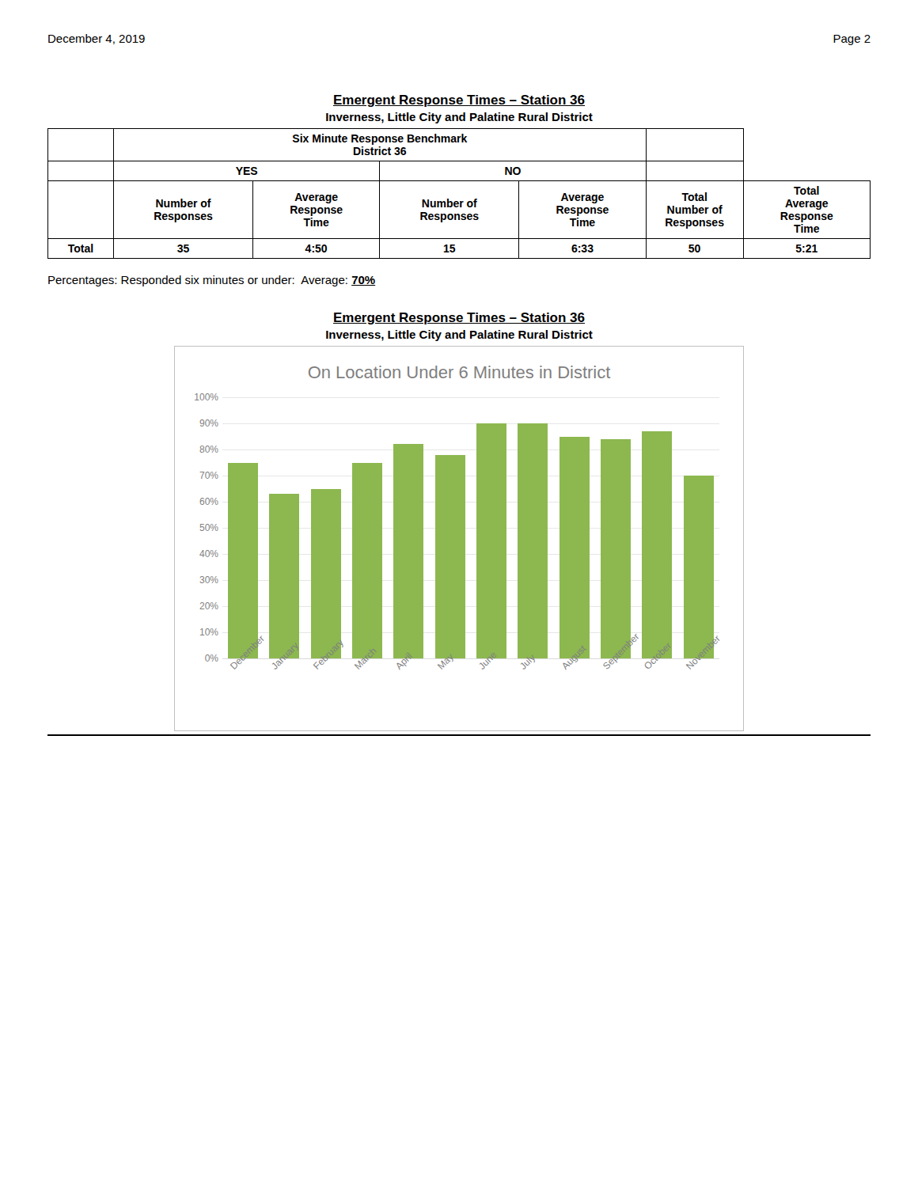December 4, 2019
Page 2
Emergent Response Times – Station 36
Inverness, Little City and Palatine Rural District
| | Six Minute Response Benchmark District 36 | |
| | YES | NO | |
| | Number of Responses | Average Response Time | Number of Responses | Average Response Time | Total Number of Responses | Total Average Response Time |
| Total | 35 | 4:50 | 15 | 6:33 | 50 | 5:21 |
Percentages: Responded six minutes or under: Average: 70%
Emergent Response Times – Station 36
Inverness, Little City and Palatine Rural District
On Location Under 6 Minutes in District
100%
90%
80%
70%
60%
50%
40%
30%
20%
10%
0%
December
January
February
March
April
May
June
July
August
September
October
November